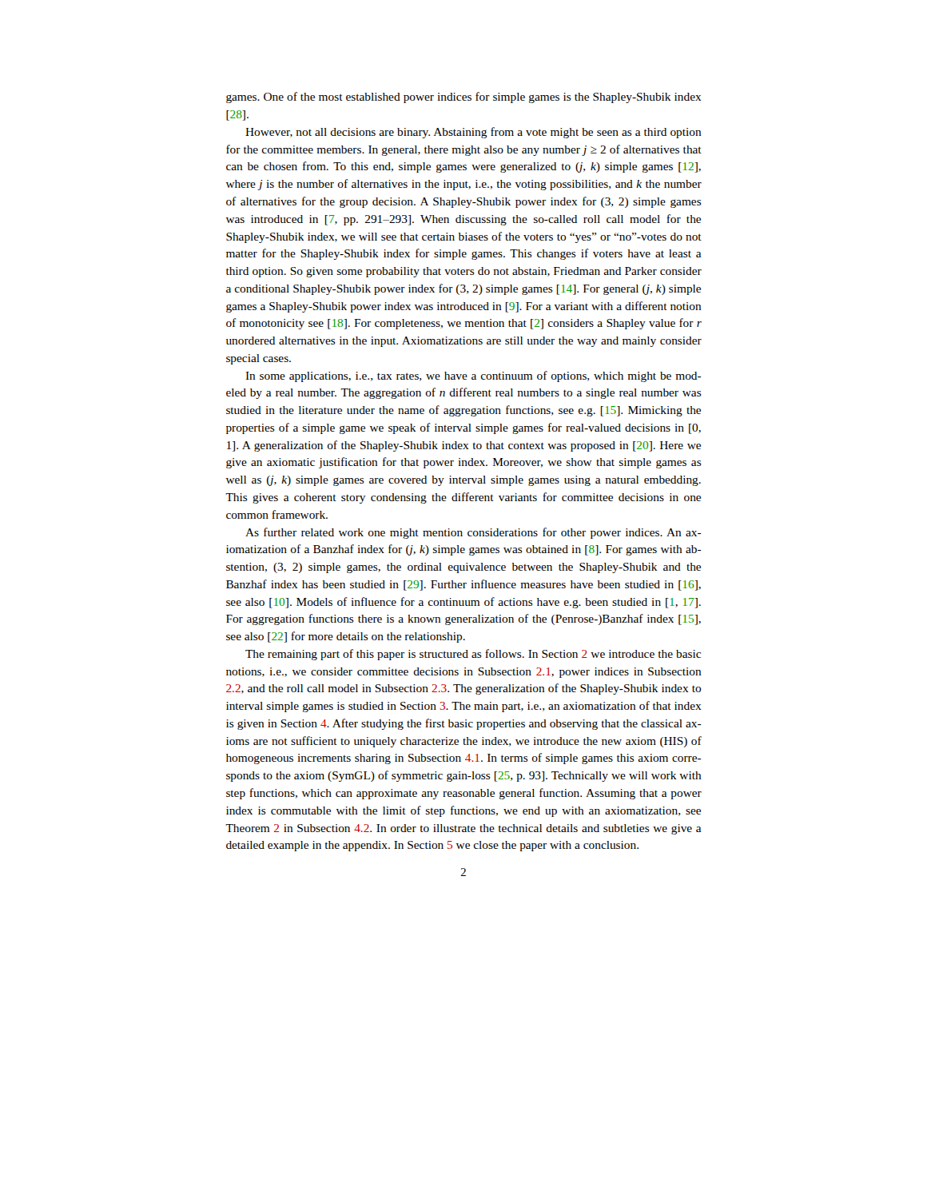games. One of the most established power indices for simple games is the Shapley-Shubik index [28].
However, not all decisions are binary. Abstaining from a vote might be seen as a third option for the committee members. In general, there might also be any number j ≥ 2 of alternatives that can be chosen from. To this end, simple games were generalized to (j, k) simple games [12], where j is the number of alternatives in the input, i.e., the voting possibilities, and k the number of alternatives for the group decision. A Shapley-Shubik power index for (3, 2) simple games was introduced in [7, pp. 291–293]. When discussing the so-called roll call model for the Shapley-Shubik index, we will see that certain biases of the voters to “yes” or “no”-votes do not matter for the Shapley-Shubik index for simple games. This changes if voters have at least a third option. So given some probability that voters do not abstain, Friedman and Parker consider a conditional Shapley-Shubik power index for (3, 2) simple games [14]. For general (j, k) simple games a Shapley-Shubik power index was introduced in [9]. For a variant with a different notion of monotonicity see [18]. For completeness, we mention that [2] considers a Shapley value for r unordered alternatives in the input. Axiomatizations are still under the way and mainly consider special cases.
In some applications, i.e., tax rates, we have a continuum of options, which might be modeled by a real number. The aggregation of n different real numbers to a single real number was studied in the literature under the name of aggregation functions, see e.g. [15]. Mimicking the properties of a simple game we speak of interval simple games for real-valued decisions in [0, 1]. A generalization of the Shapley-Shubik index to that context was proposed in [20]. Here we give an axiomatic justification for that power index. Moreover, we show that simple games as well as (j, k) simple games are covered by interval simple games using a natural embedding. This gives a coherent story condensing the different variants for committee decisions in one common framework.
As further related work one might mention considerations for other power indices. An axiomatization of a Banzhaf index for (j, k) simple games was obtained in [8]. For games with abstention, (3, 2) simple games, the ordinal equivalence between the Shapley-Shubik and the Banzhaf index has been studied in [29]. Further influence measures have been studied in [16], see also [10]. Models of influence for a continuum of actions have e.g. been studied in [1, 17]. For aggregation functions there is a known generalization of the (Penrose-)Banzhaf index [15], see also [22] for more details on the relationship.
The remaining part of this paper is structured as follows. In Section 2 we introduce the basic notions, i.e., we consider committee decisions in Subsection 2.1, power indices in Subsection 2.2, and the roll call model in Subsection 2.3. The generalization of the Shapley-Shubik index to interval simple games is studied in Section 3. The main part, i.e., an axiomatization of that index is given in Section 4. After studying the first basic properties and observing that the classical axioms are not sufficient to uniquely characterize the index, we introduce the new axiom (HIS) of homogeneous increments sharing in Subsection 4.1. In terms of simple games this axiom corresponds to the axiom (SymGL) of symmetric gain-loss [25, p. 93]. Technically we will work with step functions, which can approximate any reasonable general function. Assuming that a power index is commutable with the limit of step functions, we end up with an axiomatization, see Theorem 2 in Subsection 4.2. In order to illustrate the technical details and subtleties we give a detailed example in the appendix. In Section 5 we close the paper with a conclusion.
2